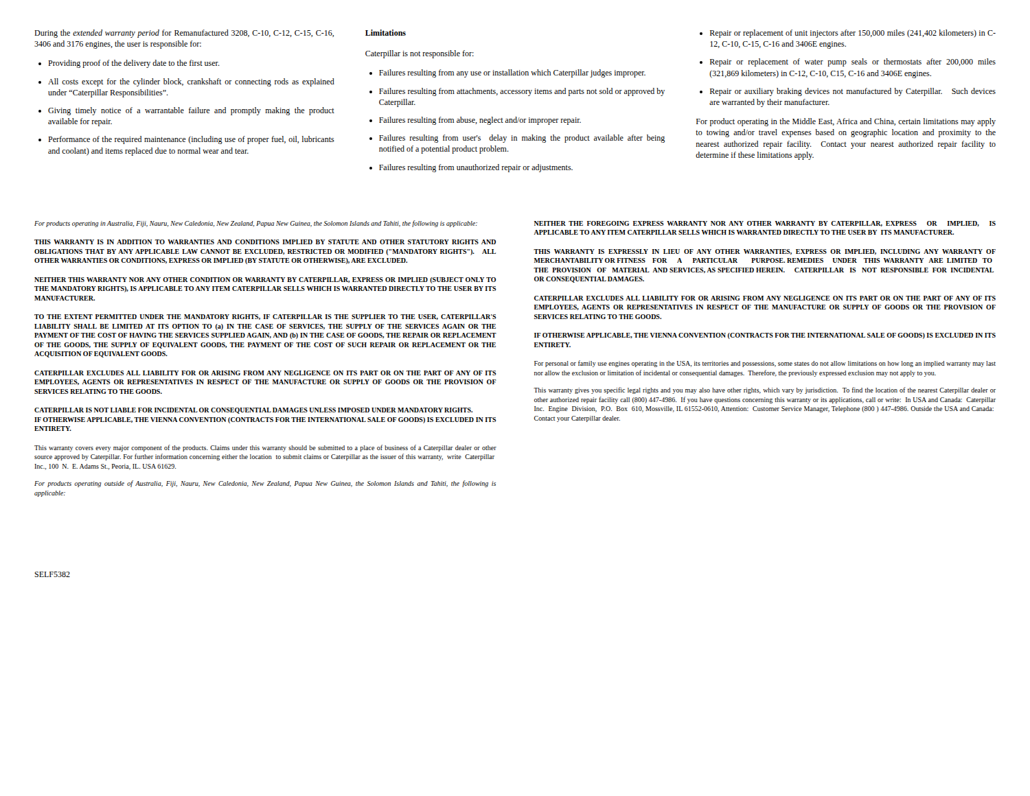During the extended warranty period for Remanufactured 3208, C-10, C-12, C-15, C-16, 3406 and 3176 engines, the user is responsible for:
Providing proof of the delivery date to the first user.
All costs except for the cylinder block, crankshaft or connecting rods as explained under “Caterpillar Responsibilities”.
Giving timely notice of a warrantable failure and promptly making the product available for repair.
Performance of the required maintenance (including use of proper fuel, oil, lubricants and coolant) and items replaced due to normal wear and tear.
Limitations
Caterpillar is not responsible for:
Failures resulting from any use or installation which Caterpillar judges improper.
Failures resulting from attachments, accessory items and parts not sold or approved by Caterpillar.
Failures resulting from abuse, neglect and/or improper repair.
Failures resulting from user's delay in making the product available after being notified of a potential product problem.
Failures resulting from unauthorized repair or adjustments.
Repair or replacement of unit injectors after 150,000 miles (241,402 kilometers) in C-12, C-10, C-15, C-16 and 3406E engines.
Repair or replacement of water pump seals or thermostats after 200,000 miles (321,869 kilometers) in C-12, C-10, C15, C-16 and 3406E engines.
Repair or auxiliary braking devices not manufactured by Caterpillar. Such devices are warranted by their manufacturer.
For product operating in the Middle East, Africa and China, certain limitations may apply to towing and/or travel expenses based on geographic location and proximity to the nearest authorized repair facility. Contact your nearest authorized repair facility to determine if these limitations apply.
For products operating in Australia, Fiji, Nauru, New Caledonia, New Zealand, Papua New Guinea, the Solomon Islands and Tahiti, the following is applicable:
THIS WARRANTY IS IN ADDITION TO WARRANTIES AND CONDITIONS IMPLIED BY STATUTE AND OTHER STATUTORY RIGHTS AND OBLIGATIONS THAT BY ANY APPLICABLE LAW CANNOT BE EXCLUDED, RESTRICTED OR MODIFIED ("MANDATORY RIGHTS"). ALL OTHER WARRANTIES OR CONDITIONS, EXPRESS OR IMPLIED (BY STATUTE OR OTHERWISE), ARE EXCLUDED.
NEITHER THIS WARRANTY NOR ANY OTHER CONDITION OR WARRANTY BY CATERPILLAR, EXPRESS OR IMPLIED (SUBJECT ONLY TO THE MANDATORY RIGHTS), IS APPLICABLE TO ANY ITEM CATERPILLAR SELLS WHICH IS WARRANTED DIRECTLY TO THE USER BY ITS MANUFACTURER.
TO THE EXTENT PERMITTED UNDER THE MANDATORY RIGHTS, IF CATERPILLAR IS THE SUPPLIER TO THE USER, CATERPILLAR'S LIABILITY SHALL BE LIMITED AT ITS OPTION TO (a) IN THE CASE OF SERVICES, THE SUPPLY OF THE SERVICES AGAIN OR THE PAYMENT OF THE COST OF HAVING THE SERVICES SUPPLIED AGAIN, AND (b) IN THE CASE OF GOODS, THE REPAIR OR REPLACEMENT OF THE GOODS, THE SUPPLY OF EQUIVALENT GOODS, THE PAYMENT OF THE COST OF SUCH REPAIR OR REPLACEMENT OR THE ACQUISITION OF EQUIVALENT GOODS.
CATERPILLAR EXCLUDES ALL LIABILITY FOR OR ARISING FROM ANY NEGLIGENCE ON ITS PART OR ON THE PART OF ANY OF ITS EMPLOYEES, AGENTS OR REPRESENTATIVES IN RESPECT OF THE MANUFACTURE OR SUPPLY OF GOODS OR THE PROVISION OF SERVICES RELATING TO THE GOODS.
CATERPILLAR IS NOT LIABLE FOR INCIDENTAL OR CONSEQUENTIAL DAMAGES UNLESS IMPOSED UNDER MANDATORY RIGHTS.
IF OTHERWISE APPLICABLE, THE VIENNA CONVENTION (CONTRACTS FOR THE INTERNATIONAL SALE OF GOODS) IS EXCLUDED IN ITS ENTIRETY.
This warranty covers every major component of the products. Claims under this warranty should be submitted to a place of business of a Caterpillar dealer or other source approved by Caterpillar. For further information concerning either the location to submit claims or Caterpillar as the issuer of this warranty, write Caterpillar Inc., 100 N. E. Adams St., Peoria, IL. USA 61629.
For products operating outside of Australia, Fiji, Nauru, New Caledonia, New Zealand, Papua New Guinea, the Solomon Islands and Tahiti, the following is applicable:
NEITHER THE FOREGOING EXPRESS WARRANTY NOR ANY OTHER WARRANTY BY CATERPILLAR, EXPRESS OR IMPLIED, IS APPLICABLE TO ANY ITEM CATERPILLAR SELLS WHICH IS WARRANTED DIRECTLY TO THE USER BY ITS MANUFACTURER.
THIS WARRANTY IS EXPRESSLY IN LIEU OF ANY OTHER WARRANTIES, EXPRESS OR IMPLIED, INCLUDING ANY WARRANTY OF MERCHANTABILITY OR FITNESS FOR A PARTICULAR PURPOSE. REMEDIES UNDER THIS WARRANTY ARE LIMITED TO THE PROVISION OF MATERIAL AND SERVICES, AS SPECIFIED HEREIN. CATERPILLAR IS NOT RESPONSIBLE FOR INCIDENTAL OR CONSEQUENTIAL DAMAGES.
CATERPILLAR EXCLUDES ALL LIABILITY FOR OR ARISING FROM ANY NEGLIGENCE ON ITS PART OR ON THE PART OF ANY OF ITS EMPLOYEES, AGENTS OR REPRESENTATIVES IN RESPECT OF THE MANUFACTURE OR SUPPLY OF GOODS OR THE PROVISION OF SERVICES RELATING TO THE GOODS.
IF OTHERWISE APPLICABLE, THE VIENNA CONVENTION (CONTRACTS FOR THE INTERNATIONAL SALE OF GOODS) IS EXCLUDED IN ITS ENTIRETY.
For personal or family use engines operating in the USA, its territories and possessions, some states do not allow limitations on how long an implied warranty may last nor allow the exclusion or limitation of incidental or consequential damages. Therefore, the previously expressed exclusion may not apply to you.
This warranty gives you specific legal rights and you may also have other rights, which vary by jurisdiction. To find the location of the nearest Caterpillar dealer or other authorized repair facility call (800) 447-4986. If you have questions concerning this warranty or its applications, call or write: In USA and Canada: Caterpillar Inc. Engine Division, P.O. Box 610, Mossville, IL 61552-0610, Attention: Customer Service Manager, Telephone (800 ) 447-4986. Outside the USA and Canada: Contact your Caterpillar dealer.
SELF5382